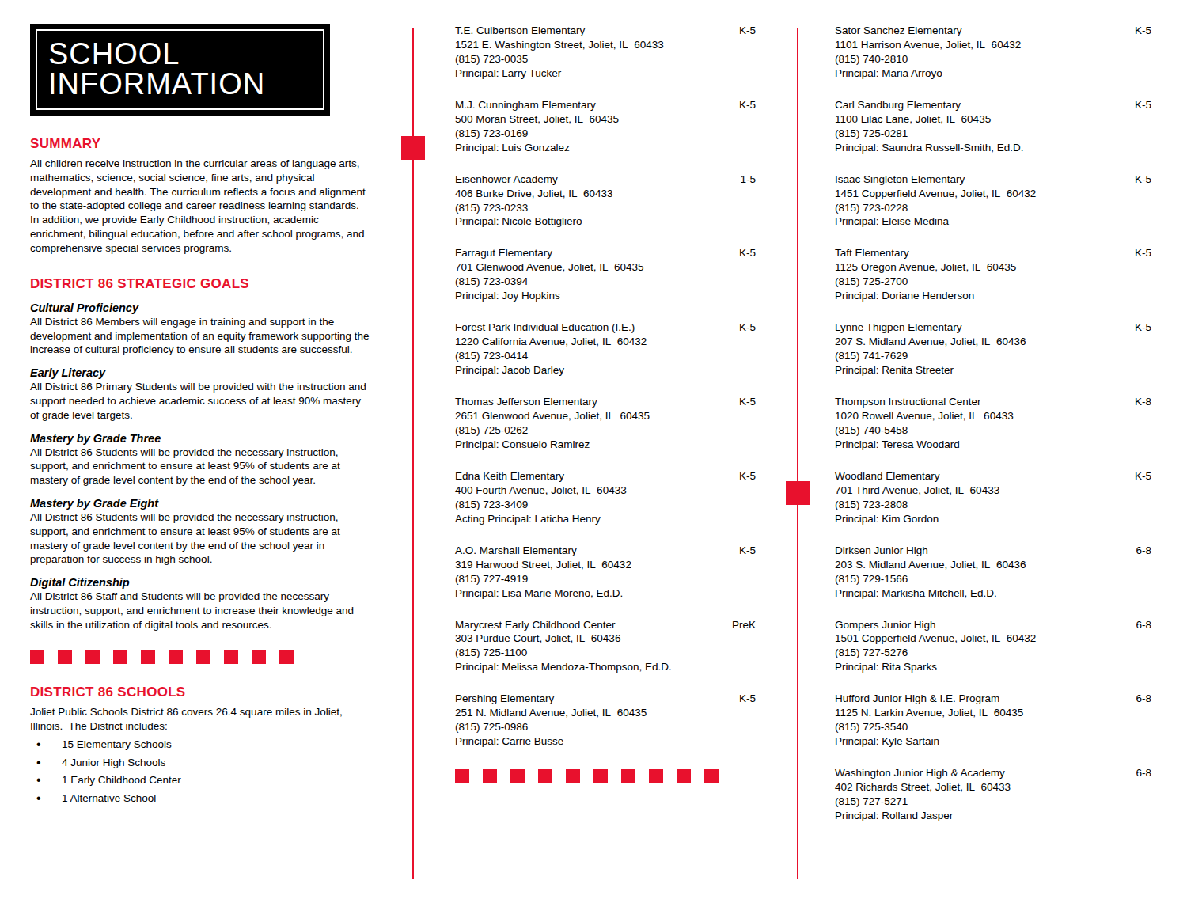SCHOOL INFORMATION
SUMMARY
All children receive instruction in the curricular areas of language arts, mathematics, science, social science, fine arts, and physical development and health. The curriculum reflects a focus and alignment to the state-adopted college and career readiness learning standards. In addition, we provide Early Childhood instruction, academic enrichment, bilingual education, before and after school programs, and comprehensive special services programs.
DISTRICT 86 STRATEGIC GOALS
Cultural Proficiency
All District 86 Members will engage in training and support in the development and implementation of an equity framework supporting the increase of cultural proficiency to ensure all students are successful.
Early Literacy
All District 86 Primary Students will be provided with the instruction and support needed to achieve academic success of at least 90% mastery of grade level targets.
Mastery by Grade Three
All District 86 Students will be provided the necessary instruction, support, and enrichment to ensure at least 95% of students are at mastery of grade level content by the end of the school year.
Mastery by Grade Eight
All District 86 Students will be provided the necessary instruction, support, and enrichment to ensure at least 95% of students are at mastery of grade level content by the end of the school year in preparation for success in high school.
Digital Citizenship
All District 86 Staff and Students will be provided the necessary instruction, support, and enrichment to increase their knowledge and skills in the utilization of digital tools and resources.
DISTRICT 86 SCHOOLS
Joliet Public Schools District 86 covers 26.4 square miles in Joliet, Illinois. The District includes:
15 Elementary Schools
4 Junior High Schools
1 Early Childhood Center
1 Alternative School
K-5
T.E. Culbertson Elementary
1521 E. Washington Street, Joliet, IL 60433
(815) 723-0035
Principal: Larry Tucker
K-5
M.J. Cunningham Elementary
500 Moran Street, Joliet, IL 60435
(815) 723-0169
Principal: Luis Gonzalez
1-5
Eisenhower Academy
406 Burke Drive, Joliet, IL 60433
(815) 723-0233
Principal: Nicole Bottigliero
K-5
Farragut Elementary
701 Glenwood Avenue, Joliet, IL 60435
(815) 723-0394
Principal: Joy Hopkins
K-5
Forest Park Individual Education (I.E.)
1220 California Avenue, Joliet, IL 60432
(815) 723-0414
Principal: Jacob Darley
K-5
Thomas Jefferson Elementary
2651 Glenwood Avenue, Joliet, IL 60435
(815) 725-0262
Principal: Consuelo Ramirez
K-5
Edna Keith Elementary
400 Fourth Avenue, Joliet, IL 60433
(815) 723-3409
Acting Principal: Laticha Henry
K-5
A.O. Marshall Elementary
319 Harwood Street, Joliet, IL 60432
(815) 727-4919
Principal: Lisa Marie Moreno, Ed.D.
PreK
Marycrest Early Childhood Center
303 Purdue Court, Joliet, IL 60436
(815) 725-1100
Principal: Melissa Mendoza-Thompson, Ed.D.
K-5
Pershing Elementary
251 N. Midland Avenue, Joliet, IL 60435
(815) 725-0986
Principal: Carrie Busse
K-5
Sator Sanchez Elementary
1101 Harrison Avenue, Joliet, IL 60432
(815) 740-2810
Principal: Maria Arroyo
K-5
Carl Sandburg Elementary
1100 Lilac Lane, Joliet, IL 60435
(815) 725-0281
Principal: Saundra Russell-Smith, Ed.D.
K-5
Isaac Singleton Elementary
1451 Copperfield Avenue, Joliet, IL 60432
(815) 723-0228
Principal: Eleise Medina
K-5
Taft Elementary
1125 Oregon Avenue, Joliet, IL 60435
(815) 725-2700
Principal: Doriane Henderson
K-5
Lynne Thigpen Elementary
207 S. Midland Avenue, Joliet, IL 60436
(815) 741-7629
Principal: Renita Streeter
K-8
Thompson Instructional Center
1020 Rowell Avenue, Joliet, IL 60433
(815) 740-5458
Principal: Teresa Woodard
K-5
Woodland Elementary
701 Third Avenue, Joliet, IL 60433
(815) 723-2808
Principal: Kim Gordon
6-8
Dirksen Junior High
203 S. Midland Avenue, Joliet, IL 60436
(815) 729-1566
Principal: Markisha Mitchell, Ed.D.
6-8
Gompers Junior High
1501 Copperfield Avenue, Joliet, IL 60432
(815) 727-5276
Principal: Rita Sparks
6-8
Hufford Junior High & I.E. Program
1125 N. Larkin Avenue, Joliet, IL 60435
(815) 725-3540
Principal: Kyle Sartain
6-8
Washington Junior High & Academy
402 Richards Street, Joliet, IL 60433
(815) 727-5271
Principal: Rolland Jasper